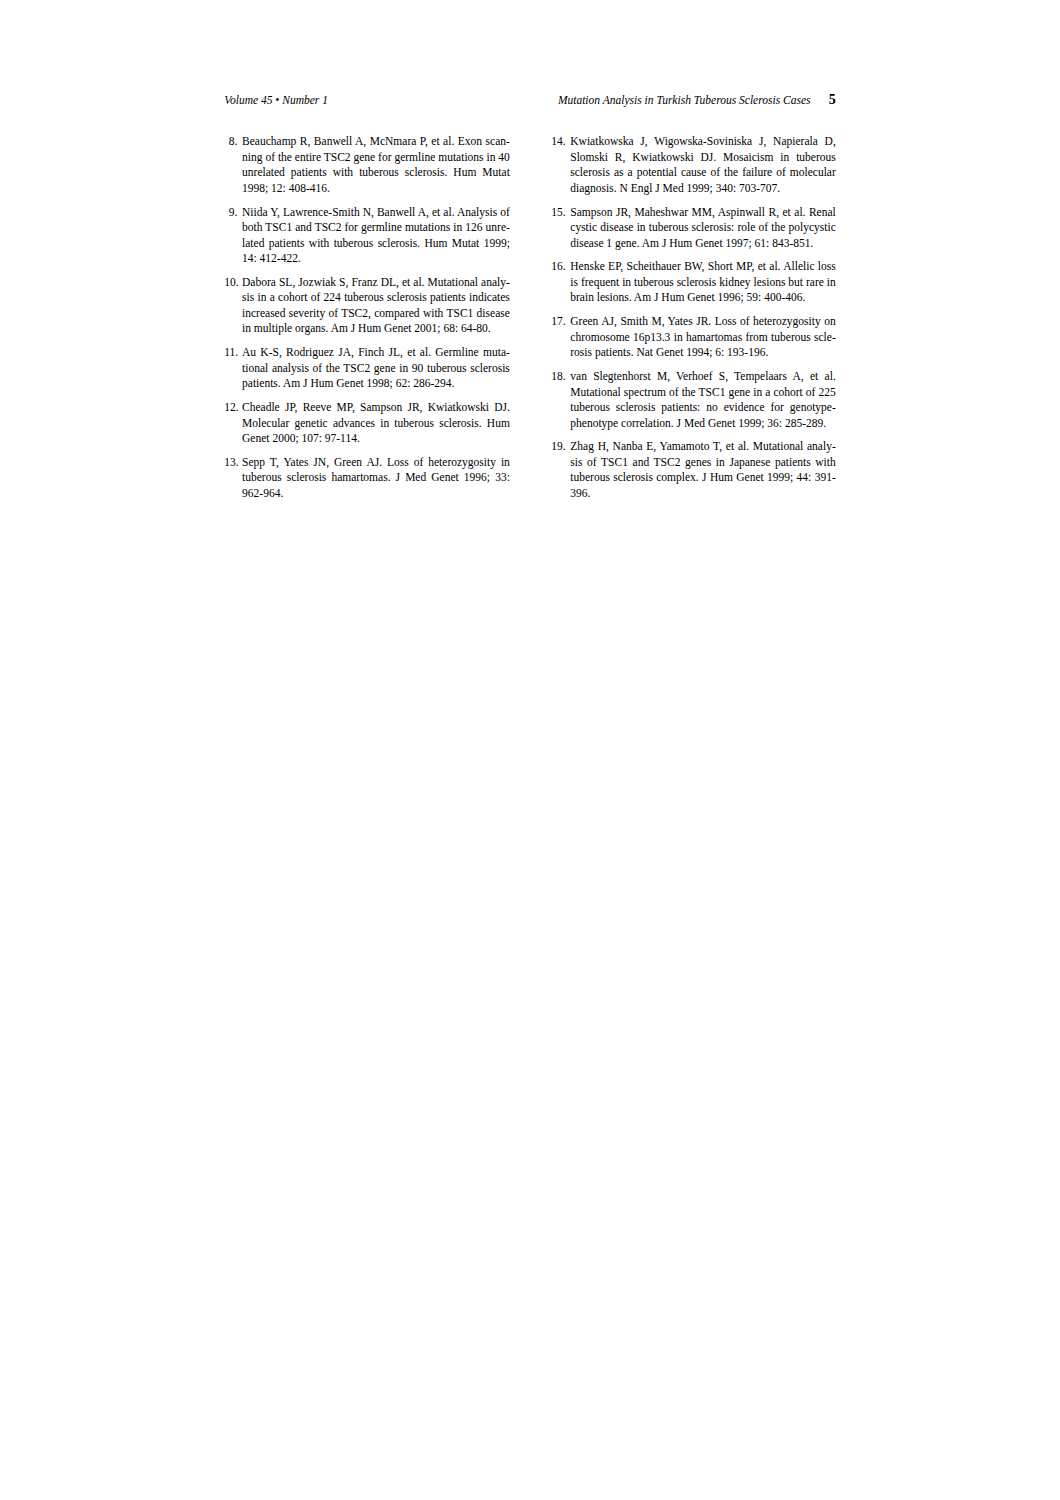Volume 45 • Number 1 Mutation Analysis in Turkish Tuberous Sclerosis Cases 5
8. Beauchamp R, Banwell A, McNmara P, et al. Exon scanning of the entire TSC2 gene for germline mutations in 40 unrelated patients with tuberous sclerosis. Hum Mutat 1998; 12: 408-416.
9. Niida Y, Lawrence-Smith N, Banwell A, et al. Analysis of both TSC1 and TSC2 for germline mutations in 126 unrelated patients with tuberous sclerosis. Hum Mutat 1999; 14: 412-422.
10. Dabora SL, Jozwiak S, Franz DL, et al. Mutational analysis in a cohort of 224 tuberous sclerosis patients indicates increased severity of TSC2, compared with TSC1 disease in multiple organs. Am J Hum Genet 2001; 68: 64-80.
11. Au K-S, Rodriguez JA, Finch JL, et al. Germline mutational analysis of the TSC2 gene in 90 tuberous sclerosis patients. Am J Hum Genet 1998; 62: 286-294.
12. Cheadle JP, Reeve MP, Sampson JR, Kwiatkowski DJ. Molecular genetic advances in tuberous sclerosis. Hum Genet 2000; 107: 97-114.
13. Sepp T, Yates JN, Green AJ. Loss of heterozygosity in tuberous sclerosis hamartomas. J Med Genet 1996; 33: 962-964.
14. Kwiatkowska J, Wigowska-Soviniska J, Napierala D, Slomski R, Kwiatkowski DJ. Mosaicism in tuberous sclerosis as a potential cause of the failure of molecular diagnosis. N Engl J Med 1999; 340: 703-707.
15. Sampson JR, Maheshwar MM, Aspinwall R, et al. Renal cystic disease in tuberous sclerosis: role of the polycystic disease 1 gene. Am J Hum Genet 1997; 61: 843-851.
16. Henske EP, Scheithauer BW, Short MP, et al. Allelic loss is frequent in tuberous sclerosis kidney lesions but rare in brain lesions. Am J Hum Genet 1996; 59: 400-406.
17. Green AJ, Smith M, Yates JR. Loss of heterozygosity on chromosome 16p13.3 in hamartomas from tuberous sclerosis patients. Nat Genet 1994; 6: 193-196.
18. van Slegtenhorst M, Verhoef S, Tempelaars A, et al. Mutational spectrum of the TSC1 gene in a cohort of 225 tuberous sclerosis patients: no evidence for genotype-phenotype correlation. J Med Genet 1999; 36: 285-289.
19. Zhag H, Nanba E, Yamamoto T, et al. Mutational analysis of TSC1 and TSC2 genes in Japanese patients with tuberous sclerosis complex. J Hum Genet 1999; 44: 391-396.